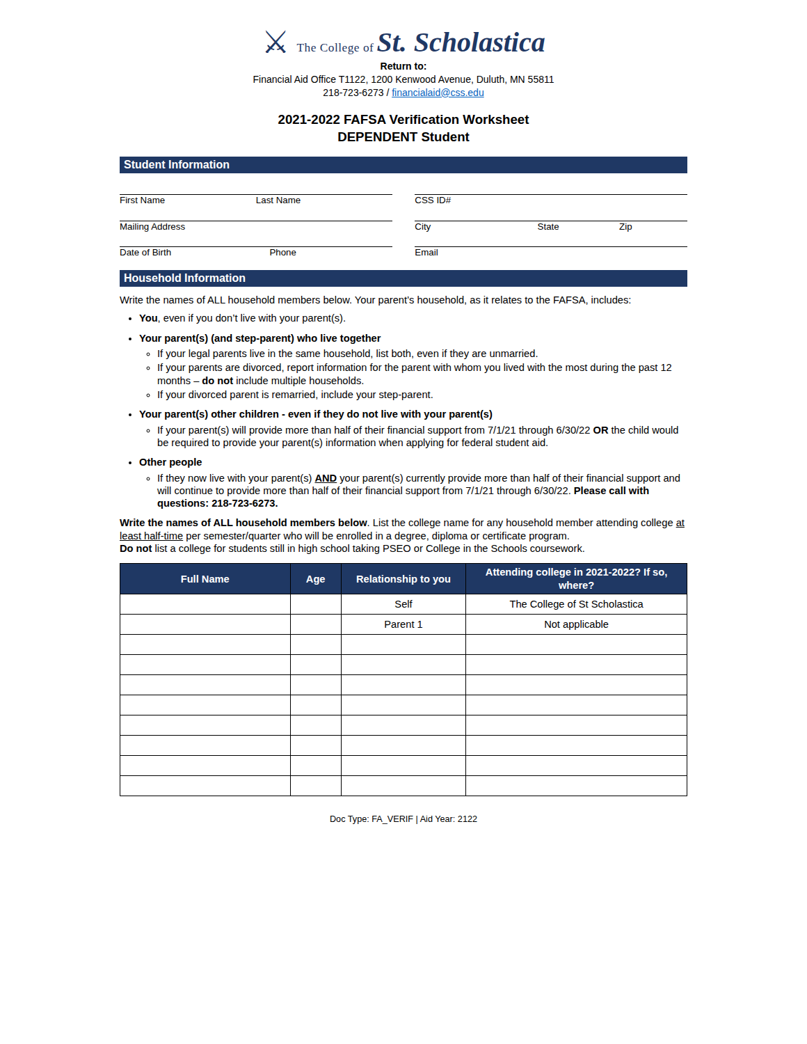⚔ The College of St. Scholastica
Return to:
Financial Aid Office T1122, 1200 Kenwood Avenue, Duluth, MN 55811
218-723-6273 / financialaid@css.edu
2021-2022 FAFSA Verification Worksheet DEPENDENT Student
Student Information
| / First Name / Last Name / | | CSS ID# |
| Mailing Address | | / City / State / Zip / |
| / Date of Birth / Phone / | | Email |
Household Information
Write the names of ALL household members below. Your parent’s household, as it relates to the FAFSA, includes:
You, even if you don’t live with your parent(s).
Your parent(s) (and step-parent) who live together
If your legal parents live in the same household, list both, even if they are unmarried.
If your parents are divorced, report information for the parent with whom you lived with the most during the past 12 months – do not include multiple households.
If your divorced parent is remarried, include your step-parent.
Your parent(s) other children - even if they do not live with your parent(s)
If your parent(s) will provide more than half of their financial support from 7/1/21 through 6/30/22 OR the child would be required to provide your parent(s) information when applying for federal student aid.
Other people
If they now live with your parent(s) AND your parent(s) currently provide more than half of their financial support and will continue to provide more than half of their financial support from 7/1/21 through 6/30/22. Please call with questions: 218-723-6273.
Write the names of ALL household members below. List the college name for any household member attending college at least half-time per semester/quarter who will be enrolled in a degree, diploma or certificate program.
Do not list a college for students still in high school taking PSEO or College in the Schools coursework.
| Full Name | Age | Relationship to you | Attending college in 2021-2022? If so, where? |
| --- | --- | --- | --- |
| | | Self | The College of St Scholastica |
| | | Parent 1 | Not applicable |
Doc Type: FA_VERIF | Aid Year: 2122